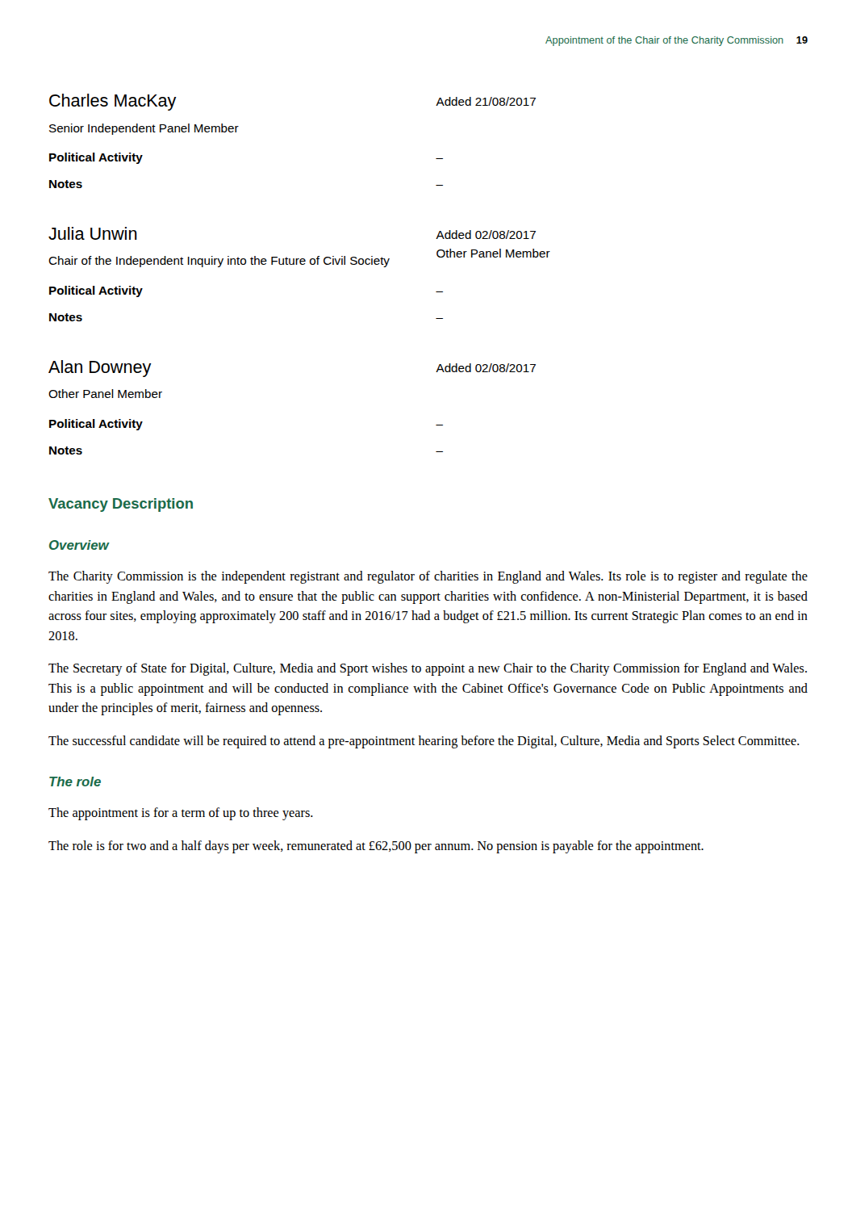Appointment of the Chair of the Charity Commission 19
Charles MacKay
Senior Independent Panel Member
Added 21/08/2017
Political Activity
–
Notes
–
Julia Unwin
Chair of the Independent Inquiry into the Future of Civil Society
Added 02/08/2017
Other Panel Member
Political Activity
–
Notes
–
Alan Downey
Other Panel Member
Added 02/08/2017
Political Activity
–
Notes
–
Vacancy Description
Overview
The Charity Commission is the independent registrant and regulator of charities in England and Wales. Its role is to register and regulate the charities in England and Wales, and to ensure that the public can support charities with confidence. A non-Ministerial Department, it is based across four sites, employing approximately 200 staff and in 2016/17 had a budget of £21.5 million. Its current Strategic Plan comes to an end in 2018.
The Secretary of State for Digital, Culture, Media and Sport wishes to appoint a new Chair to the Charity Commission for England and Wales. This is a public appointment and will be conducted in compliance with the Cabinet Office's Governance Code on Public Appointments and under the principles of merit, fairness and openness.
The successful candidate will be required to attend a pre-appointment hearing before the Digital, Culture, Media and Sports Select Committee.
The role
The appointment is for a term of up to three years.
The role is for two and a half days per week, remunerated at £62,500 per annum. No pension is payable for the appointment.